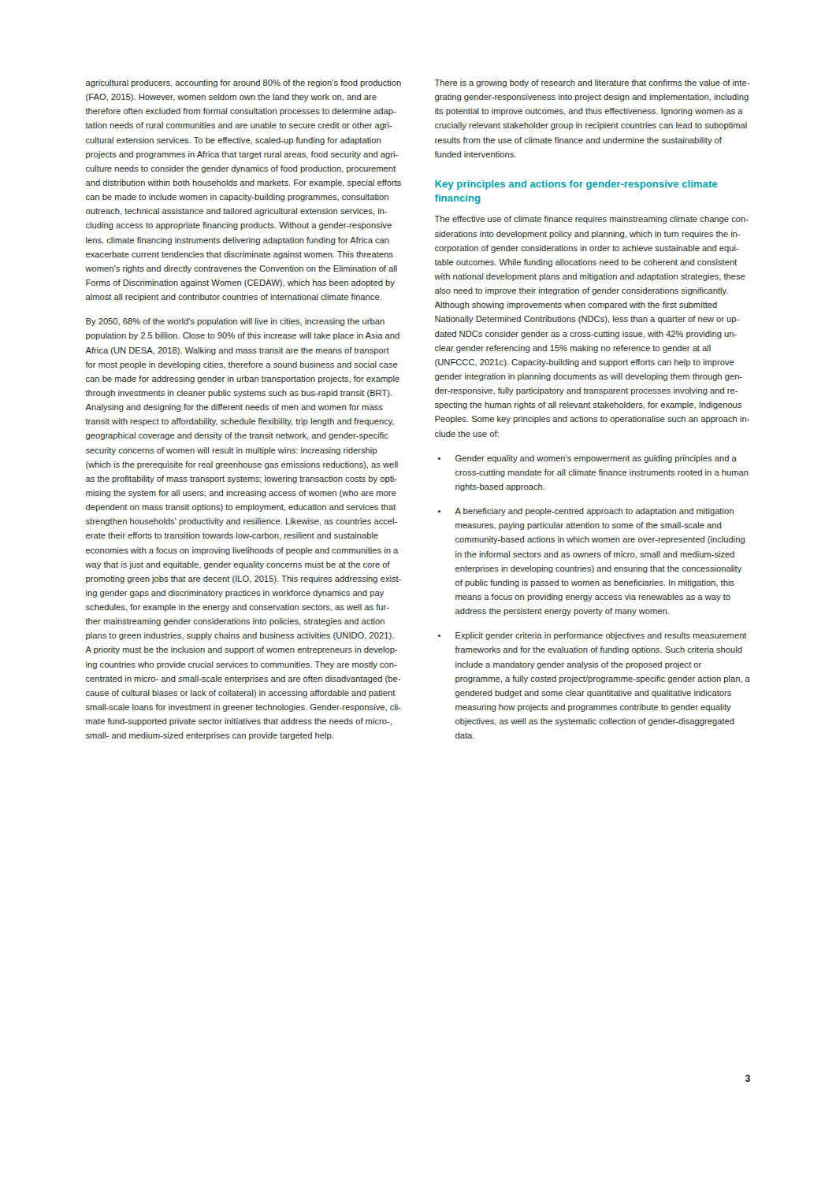agricultural producers, accounting for around 80% of the region's food production (FAO, 2015). However, women seldom own the land they work on, and are therefore often excluded from formal consultation processes to determine adaptation needs of rural communities and are unable to secure credit or other agricultural extension services. To be effective, scaled-up funding for adaptation projects and programmes in Africa that target rural areas, food security and agriculture needs to consider the gender dynamics of food production, procurement and distribution within both households and markets. For example, special efforts can be made to include women in capacity-building programmes, consultation outreach, technical assistance and tailored agricultural extension services, including access to appropriate financing products. Without a gender-responsive lens, climate financing instruments delivering adaptation funding for Africa can exacerbate current tendencies that discriminate against women. This threatens women's rights and directly contravenes the Convention on the Elimination of all Forms of Discrimination against Women (CEDAW), which has been adopted by almost all recipient and contributor countries of international climate finance.
By 2050, 68% of the world's population will live in cities, increasing the urban population by 2.5 billion. Close to 90% of this increase will take place in Asia and Africa (UN DESA, 2018). Walking and mass transit are the means of transport for most people in developing cities, therefore a sound business and social case can be made for addressing gender in urban transportation projects, for example through investments in cleaner public systems such as bus-rapid transit (BRT). Analysing and designing for the different needs of men and women for mass transit with respect to affordability, schedule flexibility, trip length and frequency, geographical coverage and density of the transit network, and gender-specific security concerns of women will result in multiple wins: increasing ridership (which is the prerequisite for real greenhouse gas emissions reductions), as well as the profitability of mass transport systems; lowering transaction costs by optimising the system for all users; and increasing access of women (who are more dependent on mass transit options) to employment, education and services that strengthen households' productivity and resilience. Likewise, as countries accelerate their efforts to transition towards low-carbon, resilient and sustainable economies with a focus on improving livelihoods of people and communities in a way that is just and equitable, gender equality concerns must be at the core of promoting green jobs that are decent (ILO, 2015). This requires addressing existing gender gaps and discriminatory practices in workforce dynamics and pay schedules, for example in the energy and conservation sectors, as well as further mainstreaming gender considerations into policies, strategies and action plans to green industries, supply chains and business activities (UNIDO, 2021). A priority must be the inclusion and support of women entrepreneurs in developing countries who provide crucial services to communities. They are mostly concentrated in micro- and small-scale enterprises and are often disadvantaged (because of cultural biases or lack of collateral) in accessing affordable and patient small-scale loans for investment in greener technologies. Gender-responsive, climate fund-supported private sector initiatives that address the needs of micro-, small- and medium-sized enterprises can provide targeted help.
There is a growing body of research and literature that confirms the value of integrating gender-responsiveness into project design and implementation, including its potential to improve outcomes, and thus effectiveness. Ignoring women as a crucially relevant stakeholder group in recipient countries can lead to suboptimal results from the use of climate finance and undermine the sustainability of funded interventions.
Key principles and actions for gender-responsive climate financing
The effective use of climate finance requires mainstreaming climate change considerations into development policy and planning, which in turn requires the incorporation of gender considerations in order to achieve sustainable and equitable outcomes. While funding allocations need to be coherent and consistent with national development plans and mitigation and adaptation strategies, these also need to improve their integration of gender considerations significantly. Although showing improvements when compared with the first submitted Nationally Determined Contributions (NDCs), less than a quarter of new or updated NDCs consider gender as a cross-cutting issue, with 42% providing unclear gender referencing and 15% making no reference to gender at all (UNFCCC, 2021c). Capacity-building and support efforts can help to improve gender integration in planning documents as will developing them through gender-responsive, fully participatory and transparent processes involving and respecting the human rights of all relevant stakeholders, for example, Indigenous Peoples. Some key principles and actions to operationalise such an approach include the use of:
Gender equality and women's empowerment as guiding principles and a cross-cutting mandate for all climate finance instruments rooted in a human rights-based approach.
A beneficiary and people-centred approach to adaptation and mitigation measures, paying particular attention to some of the small-scale and community-based actions in which women are over-represented (including in the informal sectors and as owners of micro, small and medium-sized enterprises in developing countries) and ensuring that the concessionality of public funding is passed to women as beneficiaries. In mitigation, this means a focus on providing energy access via renewables as a way to address the persistent energy poverty of many women.
Explicit gender criteria in performance objectives and results measurement frameworks and for the evaluation of funding options. Such criteria should include a mandatory gender analysis of the proposed project or programme, a fully costed project/programme-specific gender action plan, a gendered budget and some clear quantitative and qualitative indicators measuring how projects and programmes contribute to gender equality objectives, as well as the systematic collection of gender-disaggregated data.
3